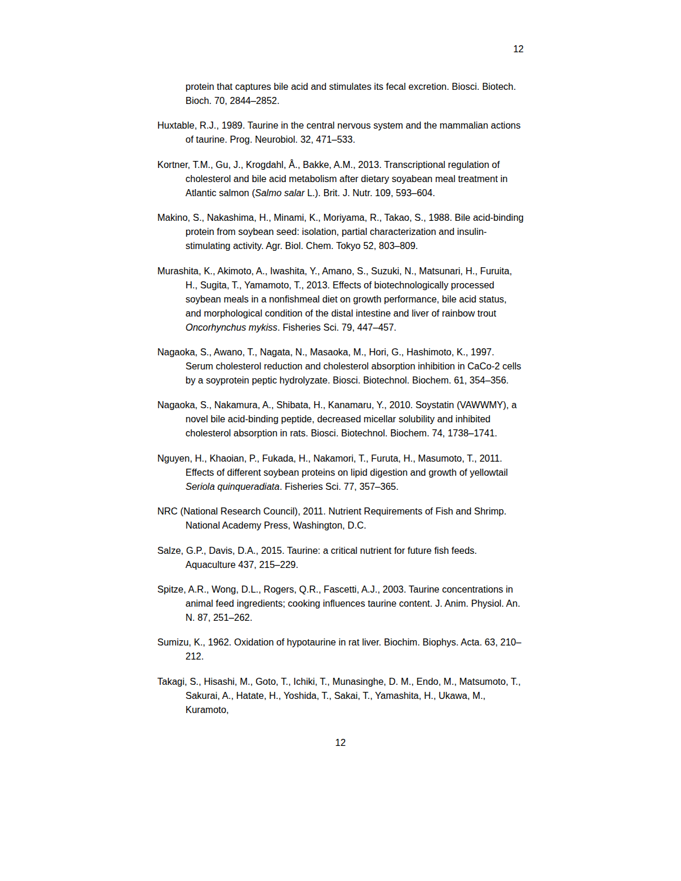12
protein that captures bile acid and stimulates its fecal excretion. Biosci. Biotech. Bioch. 70, 2844–2852.
Huxtable, R.J., 1989. Taurine in the central nervous system and the mammalian actions of taurine. Prog. Neurobiol. 32, 471–533.
Kortner, T.M., Gu, J., Krogdahl, Å., Bakke, A.M., 2013. Transcriptional regulation of cholesterol and bile acid metabolism after dietary soyabean meal treatment in Atlantic salmon (Salmo salar L.). Brit. J. Nutr. 109, 593–604.
Makino, S., Nakashima, H., Minami, K., Moriyama, R., Takao, S., 1988. Bile acid-binding protein from soybean seed: isolation, partial characterization and insulin-stimulating activity. Agr. Biol. Chem. Tokyo 52, 803–809.
Murashita, K., Akimoto, A., Iwashita, Y., Amano, S., Suzuki, N., Matsunari, H., Furuita, H., Sugita, T., Yamamoto, T., 2013. Effects of biotechnologically processed soybean meals in a nonfishmeal diet on growth performance, bile acid status, and morphological condition of the distal intestine and liver of rainbow trout Oncorhynchus mykiss. Fisheries Sci. 79, 447–457.
Nagaoka, S., Awano, T., Nagata, N., Masaoka, M., Hori, G., Hashimoto, K., 1997. Serum cholesterol reduction and cholesterol absorption inhibition in CaCo-2 cells by a soyprotein peptic hydrolyzate. Biosci. Biotechnol. Biochem. 61, 354–356.
Nagaoka, S., Nakamura, A., Shibata, H., Kanamaru, Y., 2010. Soystatin (VAWWMY), a novel bile acid-binding peptide, decreased micellar solubility and inhibited cholesterol absorption in rats. Biosci. Biotechnol. Biochem. 74, 1738–1741.
Nguyen, H., Khaoian, P., Fukada, H., Nakamori, T., Furuta, H., Masumoto, T., 2011. Effects of different soybean proteins on lipid digestion and growth of yellowtail Seriola quinqueradiata. Fisheries Sci. 77, 357–365.
NRC (National Research Council), 2011. Nutrient Requirements of Fish and Shrimp. National Academy Press, Washington, D.C.
Salze, G.P., Davis, D.A., 2015. Taurine: a critical nutrient for future fish feeds. Aquaculture 437, 215–229.
Spitze, A.R., Wong, D.L., Rogers, Q.R., Fascetti, A.J., 2003. Taurine concentrations in animal feed ingredients; cooking influences taurine content. J. Anim. Physiol. An. N. 87, 251–262.
Sumizu, K., 1962. Oxidation of hypotaurine in rat liver. Biochim. Biophys. Acta. 63, 210–212.
Takagi, S., Hisashi, M., Goto, T., Ichiki, T., Munasinghe, D. M., Endo, M., Matsumoto, T., Sakurai, A., Hatate, H., Yoshida, T., Sakai, T., Yamashita, H., Ukawa, M., Kuramoto,
12